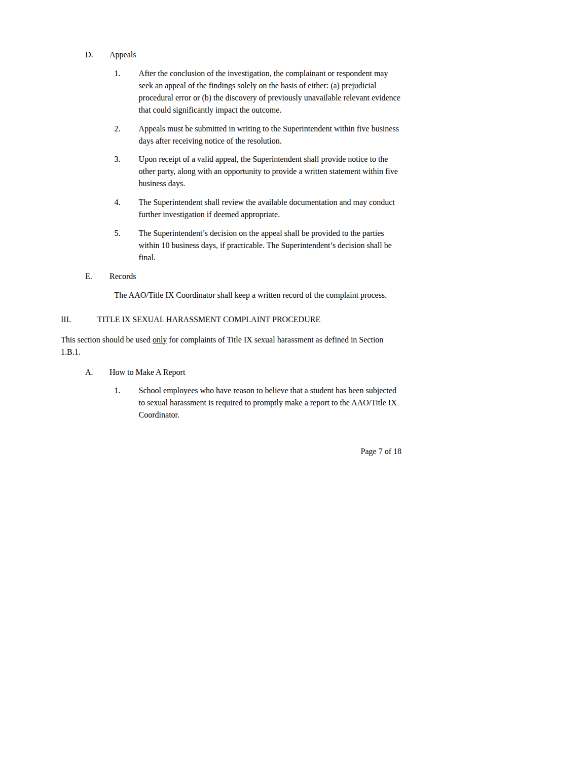D. Appeals
1. After the conclusion of the investigation, the complainant or respondent may seek an appeal of the findings solely on the basis of either: (a) prejudicial procedural error or (b) the discovery of previously unavailable relevant evidence that could significantly impact the outcome.
2. Appeals must be submitted in writing to the Superintendent within five business days after receiving notice of the resolution.
3. Upon receipt of a valid appeal, the Superintendent shall provide notice to the other party, along with an opportunity to provide a written statement within five business days.
4. The Superintendent shall review the available documentation and may conduct further investigation if deemed appropriate.
5. The Superintendent’s decision on the appeal shall be provided to the parties within 10 business days, if practicable. The Superintendent’s decision shall be final.
E. Records
The AAO/Title IX Coordinator shall keep a written record of the complaint process.
III. TITLE IX SEXUAL HARASSMENT COMPLAINT PROCEDURE
This section should be used only for complaints of Title IX sexual harassment as defined in Section 1.B.1.
A. How to Make A Report
1. School employees who have reason to believe that a student has been subjected to sexual harassment is required to promptly make a report to the AAO/Title IX Coordinator.
Page 7 of 18